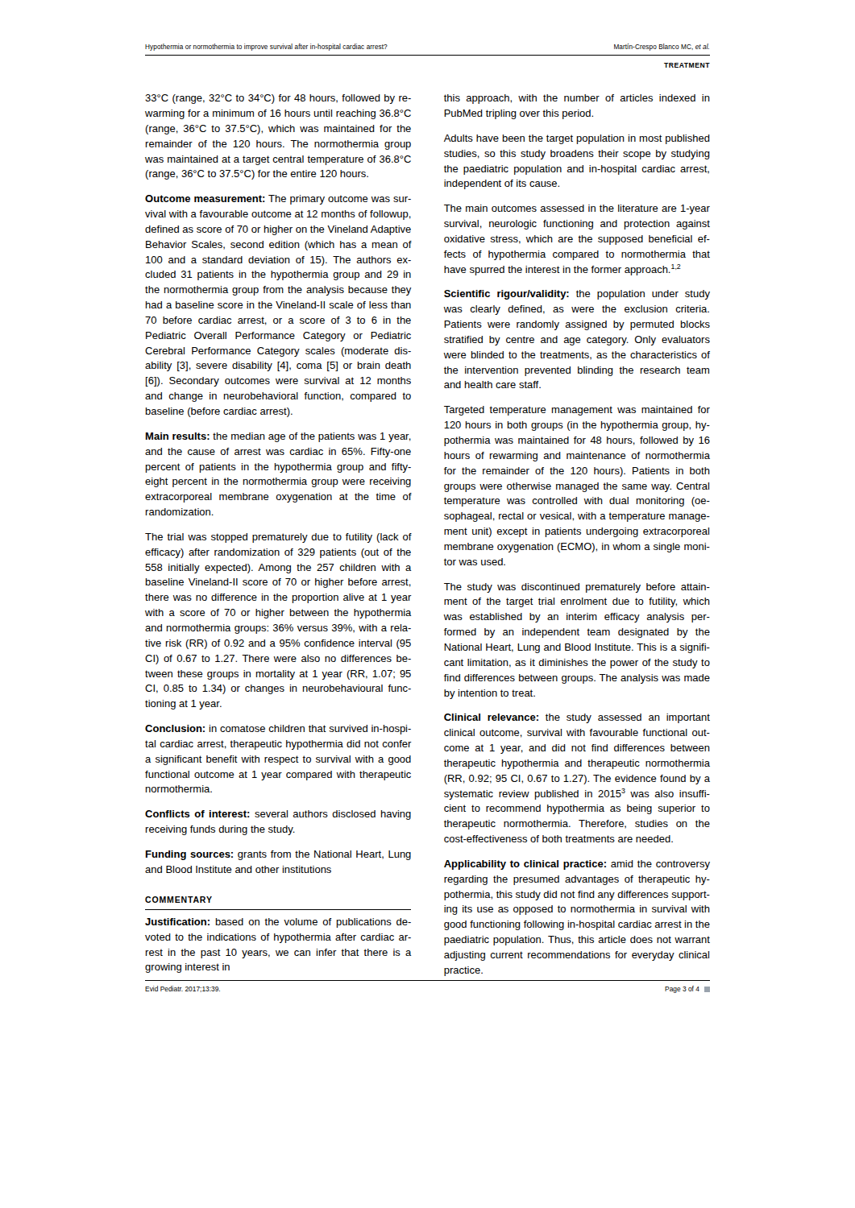Hypothermia or normothermia to improve survival after in-hospital cardiac arrest?
Martín-Crespo Blanco MC, et al.
TREATMENT
33°C (range, 32°C to 34°C) for 48 hours, followed by rewarming for a minimum of 16 hours until reaching 36.8°C (range, 36°C to 37.5°C), which was maintained for the remainder of the 120 hours. The normothermia group was maintained at a target central temperature of 36.8°C (range, 36°C to 37.5°C) for the entire 120 hours.
Outcome measurement: The primary outcome was survival with a favourable outcome at 12 months of followup, defined as score of 70 or higher on the Vineland Adaptive Behavior Scales, second edition (which has a mean of 100 and a standard deviation of 15). The authors excluded 31 patients in the hypothermia group and 29 in the normothermia group from the analysis because they had a baseline score in the Vineland-II scale of less than 70 before cardiac arrest, or a score of 3 to 6 in the Pediatric Overall Performance Category or Pediatric Cerebral Performance Category scales (moderate disability [3], severe disability [4], coma [5] or brain death [6]). Secondary outcomes were survival at 12 months and change in neurobehavioral function, compared to baseline (before cardiac arrest).
Main results: the median age of the patients was 1 year, and the cause of arrest was cardiac in 65%. Fifty-one percent of patients in the hypothermia group and fifty-eight percent in the normothermia group were receiving extracorporeal membrane oxygenation at the time of randomization.
The trial was stopped prematurely due to futility (lack of efficacy) after randomization of 329 patients (out of the 558 initially expected). Among the 257 children with a baseline Vineland-II score of 70 or higher before arrest, there was no difference in the proportion alive at 1 year with a score of 70 or higher between the hypothermia and normothermia groups: 36% versus 39%, with a relative risk (RR) of 0.92 and a 95% confidence interval (95 CI) of 0.67 to 1.27. There were also no differences between these groups in mortality at 1 year (RR, 1.07; 95 CI, 0.85 to 1.34) or changes in neurobehavioural functioning at 1 year.
Conclusion: in comatose children that survived in-hospital cardiac arrest, therapeutic hypothermia did not confer a significant benefit with respect to survival with a good functional outcome at 1 year compared with therapeutic normothermia.
Conflicts of interest: several authors disclosed having receiving funds during the study.
Funding sources: grants from the National Heart, Lung and Blood Institute and other institutions
Commentary
Justification: based on the volume of publications devoted to the indications of hypothermia after cardiac arrest in the past 10 years, we can infer that there is a growing interest in
this approach, with the number of articles indexed in PubMed tripling over this period.
Adults have been the target population in most published studies, so this study broadens their scope by studying the paediatric population and in-hospital cardiac arrest, independent of its cause.
The main outcomes assessed in the literature are 1-year survival, neurologic functioning and protection against oxidative stress, which are the supposed beneficial effects of hypothermia compared to normothermia that have spurred the interest in the former approach.1,2
Scientific rigour/validity: the population under study was clearly defined, as were the exclusion criteria. Patients were randomly assigned by permuted blocks stratified by centre and age category. Only evaluators were blinded to the treatments, as the characteristics of the intervention prevented blinding the research team and health care staff.
Targeted temperature management was maintained for 120 hours in both groups (in the hypothermia group, hypothermia was maintained for 48 hours, followed by 16 hours of rewarming and maintenance of normothermia for the remainder of the 120 hours). Patients in both groups were otherwise managed the same way. Central temperature was controlled with dual monitoring (oesophageal, rectal or vesical, with a temperature management unit) except in patients undergoing extracorporeal membrane oxygenation (ECMO), in whom a single monitor was used.
The study was discontinued prematurely before attainment of the target trial enrolment due to futility, which was established by an interim efficacy analysis performed by an independent team designated by the National Heart, Lung and Blood Institute. This is a significant limitation, as it diminishes the power of the study to find differences between groups. The analysis was made by intention to treat.
Clinical relevance: the study assessed an important clinical outcome, survival with favourable functional outcome at 1 year, and did not find differences between therapeutic hypothermia and therapeutic normothermia (RR, 0.92; 95 CI, 0.67 to 1.27). The evidence found by a systematic review published in 20153 was also insufficient to recommend hypothermia as being superior to therapeutic normothermia. Therefore, studies on the cost-effectiveness of both treatments are needed.
Applicability to clinical practice: amid the controversy regarding the presumed advantages of therapeutic hypothermia, this study did not find any differences supporting its use as opposed to normothermia in survival with good functioning following in-hospital cardiac arrest in the paediatric population. Thus, this article does not warrant adjusting current recommendations for everyday clinical practice.
Evid Pediatr. 2017;13:39.
Page 3 of 4